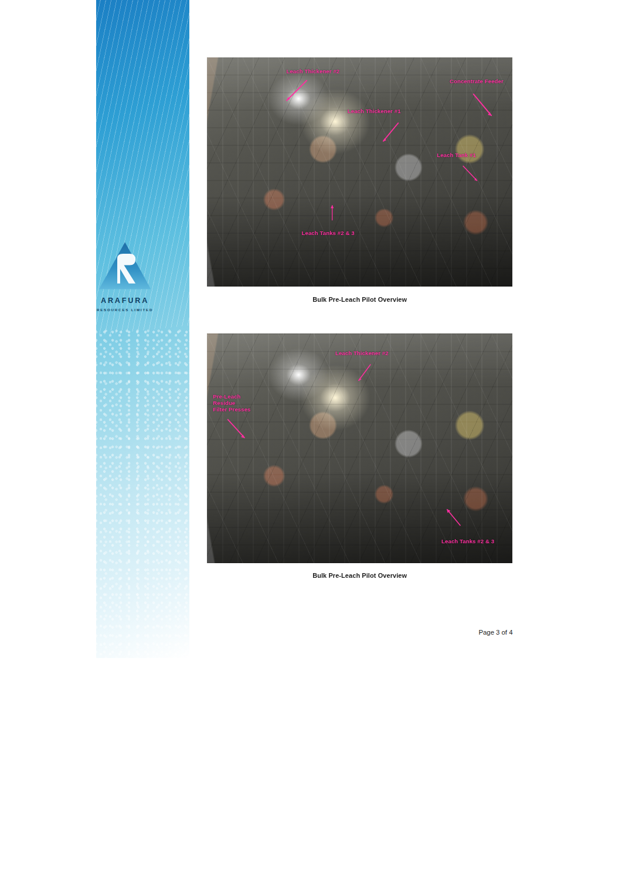ARAFURA
RESOURCES LIMITED
Leach Thickener #2 Concentrate Feeder Leach Thickener #1 Leach Tank #1 Leach Tanks #2 & 3
Bulk Pre-Leach Pilot Overview
Leach Thickener #2 Pre-Leach Residue
Filter Presses Leach Tanks #2 & 3
Bulk Pre-Leach Pilot Overview
Page 3 of 4